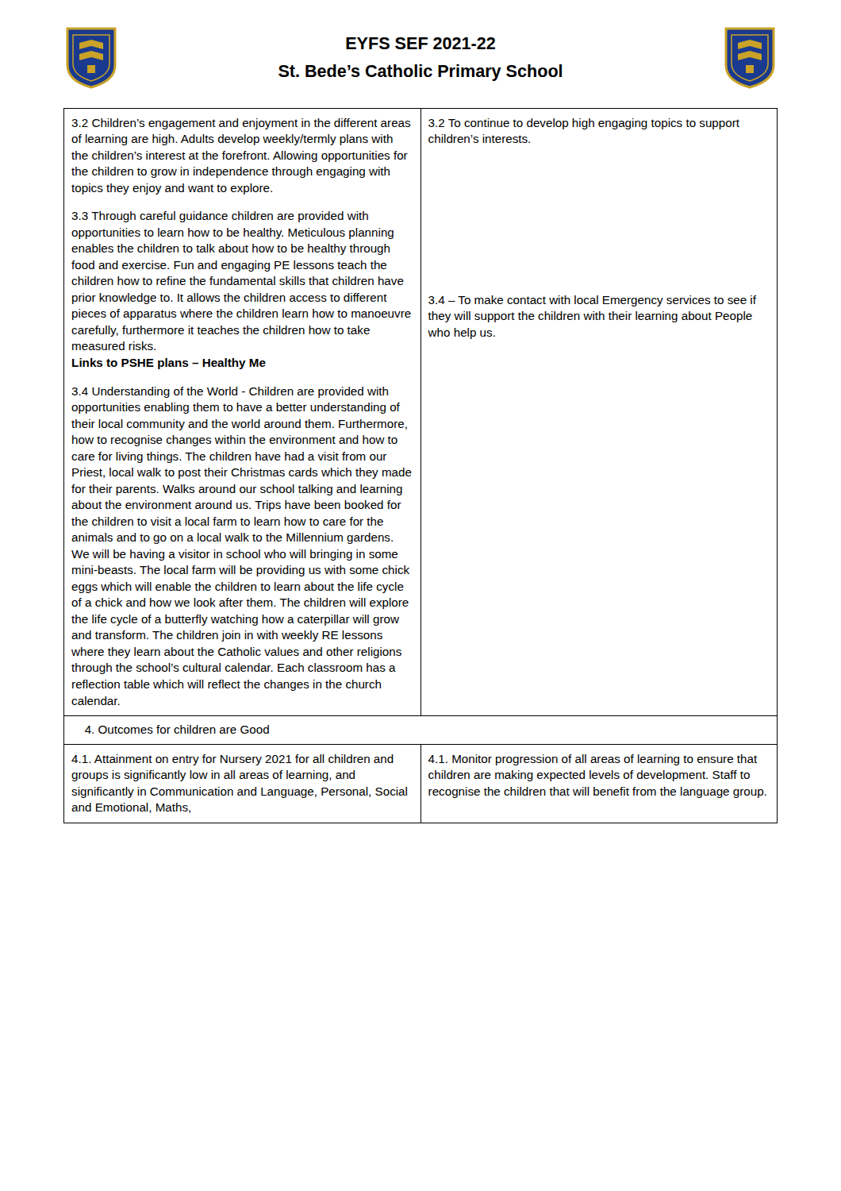EYFS SEF 2021-22
St. Bede’s Catholic Primary School
| 3.2 Children’s engagement and enjoyment in the different areas of learning are high. Adults develop weekly/termly plans with the children’s interest at the forefront. Allowing opportunities for the children to grow in independence through engaging with topics they enjoy and want to explore. 3.3 Through careful guidance children are provided with opportunities to learn how to be healthy. Meticulous planning enables the children to talk about how to be healthy through food and exercise. Fun and engaging PE lessons teach the children how to refine the fundamental skills that children have prior knowledge to. It allows the children access to different pieces of apparatus where the children learn how to manoeuvre carefully, furthermore it teaches the children how to take measured risks. Links to PSHE plans – Healthy Me 3.4 Understanding of the World - Children are provided with opportunities enabling them to have a better understanding of their local community and the world around them. Furthermore, how to recognise changes within the environment and how to care for living things. The children have had a visit from our Priest, local walk to post their Christmas cards which they made for their parents. Walks around our school talking and learning about the environment around us. Trips have been booked for the children to visit a local farm to learn how to care for the animals and to go on a local walk to the Millennium gardens. We will be having a visitor in school who will bringing in some mini-beasts. The local farm will be providing us with some chick eggs which will enable the children to learn about the life cycle of a chick and how we look after them. The children will explore the life cycle of a butterfly watching how a caterpillar will grow and transform. The children join in with weekly RE lessons where they learn about the Catholic values and other religions through the school’s cultural calendar. Each classroom has a reflection table which will reflect the changes in the church calendar. | 3.2 To continue to develop high engaging topics to support children’s interests. 3.4 – To make contact with local Emergency services to see if they will support the children with their learning about People who help us. |
| Outcomes for children are Good |
| 4.1. Attainment on entry for Nursery 2021 for all children and groups is significantly low in all areas of learning, and significantly in Communication and Language, Personal, Social and Emotional, Maths, | 4.1. Monitor progression of all areas of learning to ensure that children are making expected levels of development. Staff to recognise the children that will benefit from the language group. |